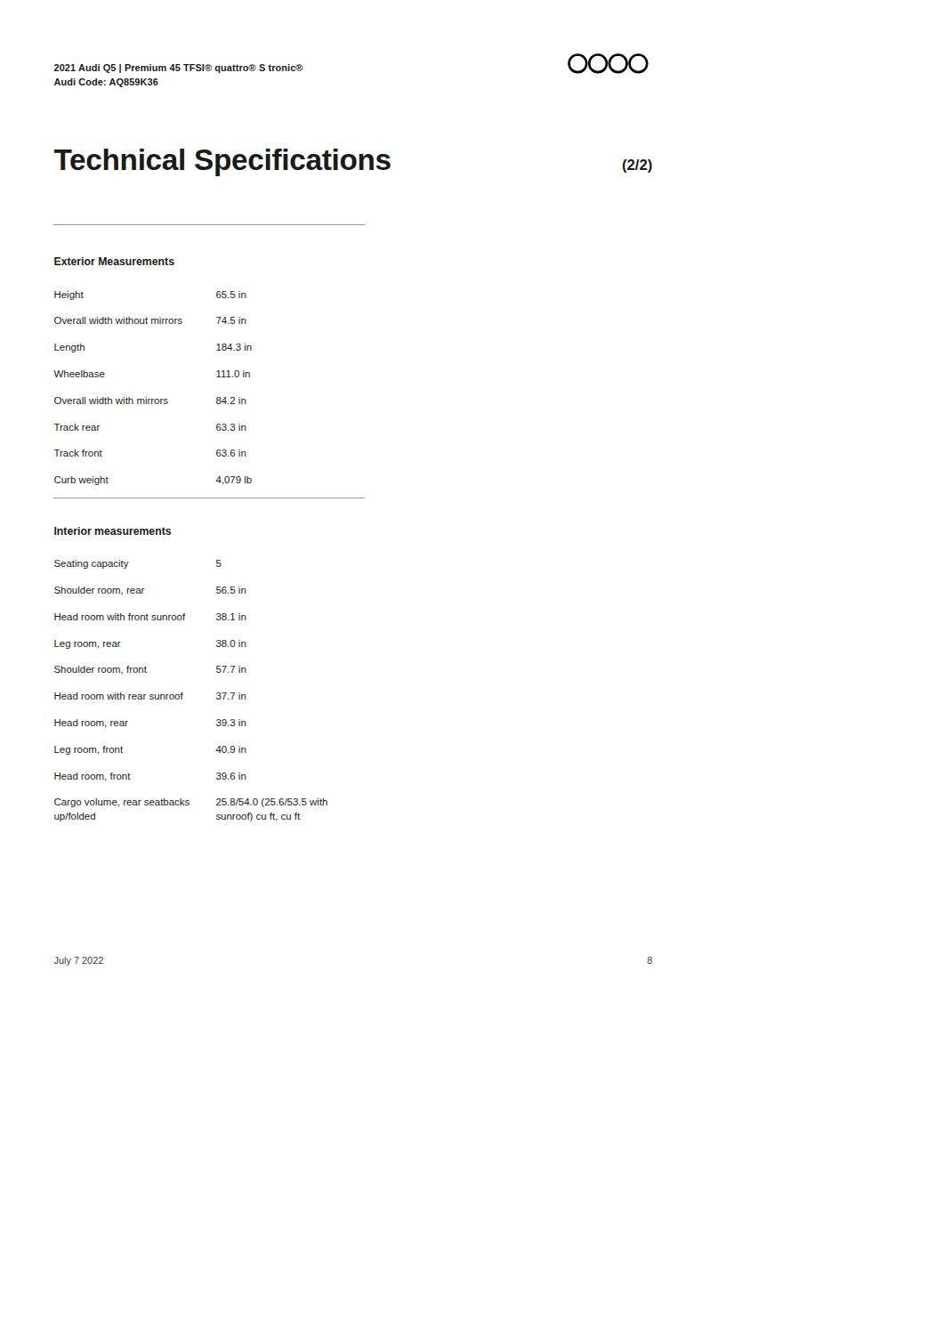2021 Audi Q5 | Premium 45 TFSI® quattro® S tronic®
Audi Code: AQ859K36
Technical Specifications
(2/2)
Exterior Measurements
| Height | 65.5 in |
| Overall width without mirrors | 74.5 in |
| Length | 184.3 in |
| Wheelbase | 111.0 in |
| Overall width with mirrors | 84.2 in |
| Track rear | 63.3 in |
| Track front | 63.6 in |
| Curb weight | 4,079 lb |
Interior measurements
| Seating capacity | 5 |
| Shoulder room, rear | 56.5 in |
| Head room with front sunroof | 38.1 in |
| Leg room, rear | 38.0 in |
| Shoulder room, front | 57.7 in |
| Head room with rear sunroof | 37.7 in |
| Head room, rear | 39.3 in |
| Leg room, front | 40.9 in |
| Head room, front | 39.6 in |
| Cargo volume, rear seatbacks up/folded | 25.8/54.0 (25.6/53.5 with sunroof) cu ft, cu ft |
July 7 2022
8